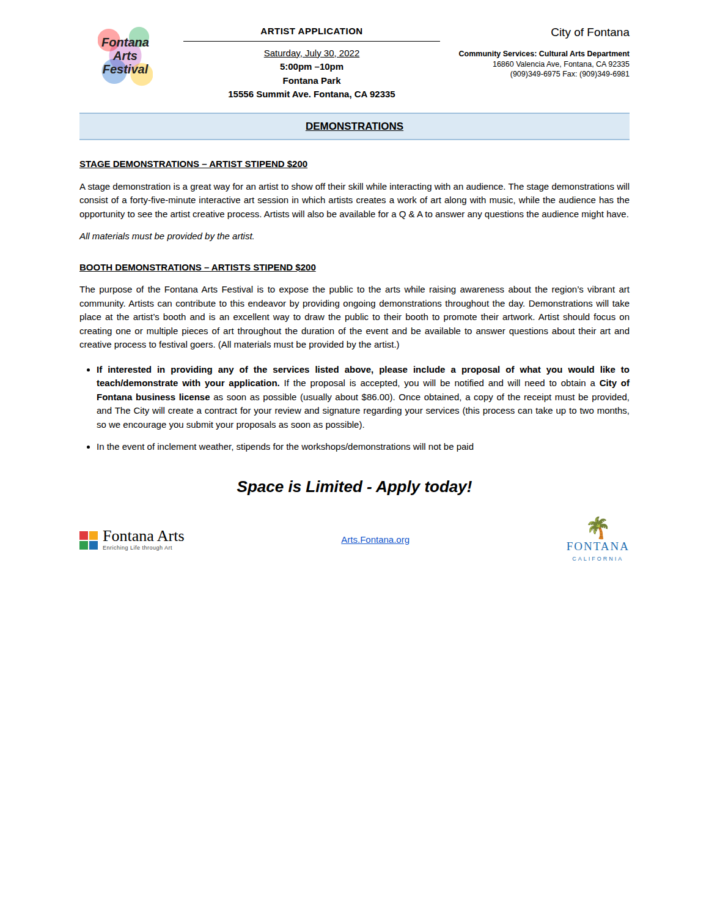Fontana
Arts
Festival
ARTIST APPLICATION
Saturday, July 30, 2022
5:00pm –10pm
Fontana Park
15556 Summit Ave. Fontana, CA 92335
City of Fontana
Community Services: Cultural Arts Department
16860 Valencia Ave, Fontana, CA 92335
(909)349-6975 Fax: (909)349-6981
DEMONSTRATIONS
STAGE DEMONSTRATIONS – ARTIST STIPEND $200
A stage demonstration is a great way for an artist to show off their skill while interacting with an audience. The stage demonstrations will consist of a forty-five-minute interactive art session in which artists creates a work of art along with music, while the audience has the opportunity to see the artist creative process. Artists will also be available for a Q & A to answer any questions the audience might have.
All materials must be provided by the artist.
BOOTH DEMONSTRATIONS – ARTISTS STIPEND $200
The purpose of the Fontana Arts Festival is to expose the public to the arts while raising awareness about the region’s vibrant art community. Artists can contribute to this endeavor by providing ongoing demonstrations throughout the day. Demonstrations will take place at the artist’s booth and is an excellent way to draw the public to their booth to promote their artwork. Artist should focus on creating one or multiple pieces of art throughout the duration of the event and be available to answer questions about their art and creative process to festival goers. (All materials must be provided by the artist.)
If interested in providing any of the services listed above, please include a proposal of what you would like to teach/demonstrate with your application. If the proposal is accepted, you will be notified and will need to obtain a City of Fontana business license as soon as possible (usually about $86.00). Once obtained, a copy of the receipt must be provided, and The City will create a contract for your review and signature regarding your services (this process can take up to two months, so we encourage you submit your proposals as soon as possible).
In the event of inclement weather, stipends for the workshops/demonstrations will not be paid
Space is Limited - Apply today!
Fontana Arts
Enriching Life through Art
Arts.Fontana.org
🌴
FONTANA
CALIFORNIA